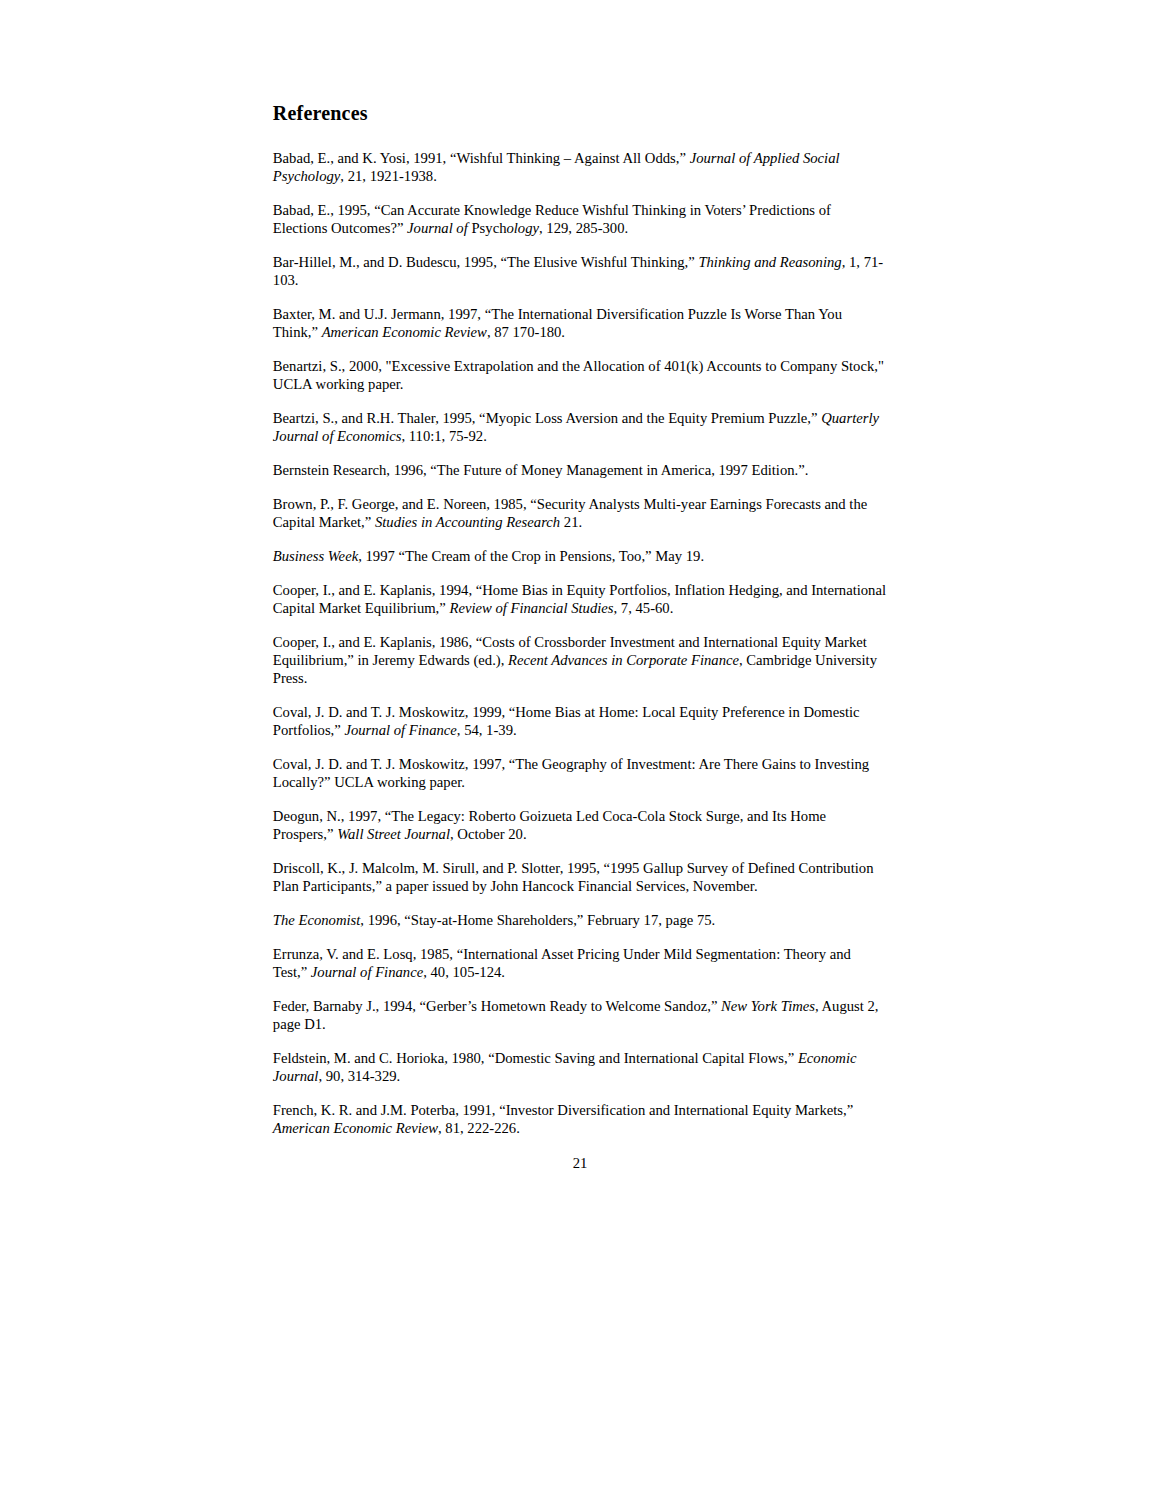References
Babad, E., and K. Yosi, 1991, “Wishful Thinking – Against All Odds,” Journal of Applied Social Psychology, 21, 1921-1938.
Babad, E., 1995, “Can Accurate Knowledge Reduce Wishful Thinking in Voters’ Predictions of Elections Outcomes?” Journal of Psychology, 129, 285-300.
Bar-Hillel, M., and D. Budescu, 1995, “The Elusive Wishful Thinking,” Thinking and Reasoning, 1, 71-103.
Baxter, M. and U.J. Jermann, 1997, “The International Diversification Puzzle Is Worse Than You Think,” American Economic Review, 87 170-180.
Benartzi, S., 2000, "Excessive Extrapolation and the Allocation of 401(k) Accounts to Company Stock," UCLA working paper.
Beartzi, S., and R.H. Thaler, 1995, “Myopic Loss Aversion and the Equity Premium Puzzle,” Quarterly Journal of Economics, 110:1, 75-92.
Bernstein Research, 1996, “The Future of Money Management in America, 1997 Edition.”.
Brown, P., F. George, and E. Noreen, 1985, “Security Analysts Multi-year Earnings Forecasts and the Capital Market,” Studies in Accounting Research 21.
Business Week, 1997 “The Cream of the Crop in Pensions, Too,” May 19.
Cooper, I., and E. Kaplanis, 1994, “Home Bias in Equity Portfolios, Inflation Hedging, and International Capital Market Equilibrium,” Review of Financial Studies, 7, 45-60.
Cooper, I., and E. Kaplanis, 1986, “Costs of Crossborder Investment and International Equity Market Equilibrium,” in Jeremy Edwards (ed.), Recent Advances in Corporate Finance, Cambridge University Press.
Coval, J. D. and T. J. Moskowitz, 1999, “Home Bias at Home: Local Equity Preference in Domestic Portfolios,” Journal of Finance, 54, 1-39.
Coval, J. D. and T. J. Moskowitz, 1997, “The Geography of Investment: Are There Gains to Investing Locally?” UCLA working paper.
Deogun, N., 1997, “The Legacy: Roberto Goizueta Led Coca-Cola Stock Surge, and Its Home Prospers,” Wall Street Journal, October 20.
Driscoll, K., J. Malcolm, M. Sirull, and P. Slotter, 1995, “1995 Gallup Survey of Defined Contribution Plan Participants,” a paper issued by John Hancock Financial Services, November.
The Economist, 1996, “Stay-at-Home Shareholders,” February 17, page 75.
Errunza, V. and E. Losq, 1985, “International Asset Pricing Under Mild Segmentation: Theory and Test,” Journal of Finance, 40, 105-124.
Feder, Barnaby J., 1994, “Gerber’s Hometown Ready to Welcome Sandoz,” New York Times, August 2, page D1.
Feldstein, M. and C. Horioka, 1980, “Domestic Saving and International Capital Flows,” Economic Journal, 90, 314-329.
French, K. R. and J.M. Poterba, 1991, “Investor Diversification and International Equity Markets,” American Economic Review, 81, 222-226.
21